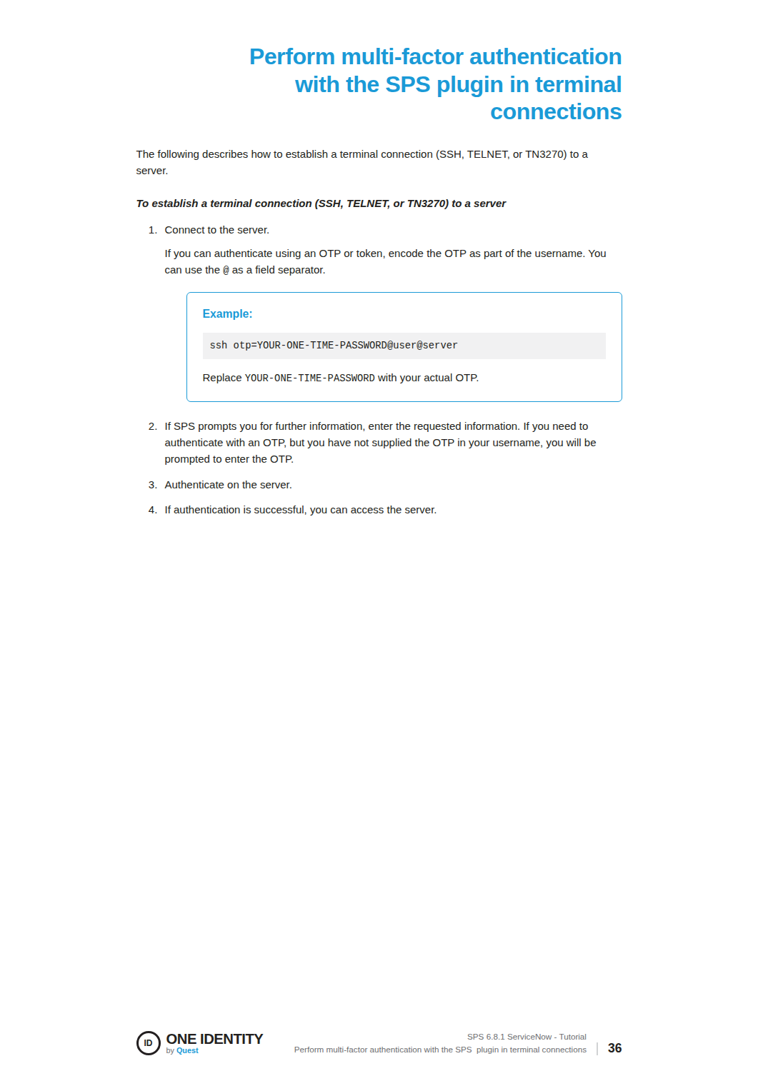Perform multi-factor authentication
with the SPS plugin in terminal
connections
The following describes how to establish a terminal connection (SSH, TELNET, or TN3270) to a server.
To establish a terminal connection (SSH, TELNET, or TN3270) to a server
Connect to the server.
If you can authenticate using an OTP or token, encode the OTP as part of the username. You can use the @ as a field separator.
Example:
ssh otp=YOUR-ONE-TIME-PASSWORD@user@server
Replace YOUR-ONE-TIME-PASSWORD with your actual OTP.
If SPS prompts you for further information, enter the requested information. If you need to authenticate with an OTP, but you have not supplied the OTP in your username, you will be prompted to enter the OTP.
Authenticate on the server.
If authentication is successful, you can access the server.
ID
ONE IDENTITY
by Quest
SPS 6.8.1 ServiceNow - Tutorial
Perform multi-factor authentication with the SPS plugin in terminal connections
36